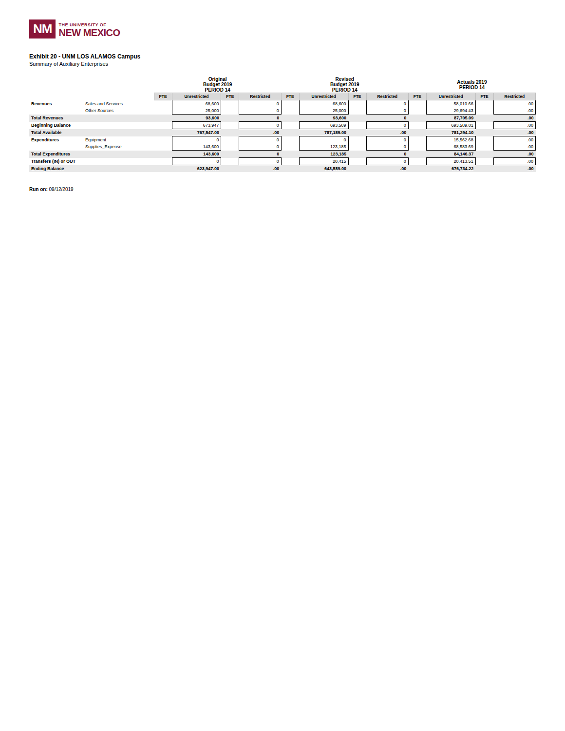NM THE UNIVERSITY OF
NEW MEXICO
Exhibit 20 - UNM LOS ALAMOS Campus
Summary of Auxiliary Enterprises
| | Original Budget 2019 PERIOD 14 | Revised Budget 2019 PERIOD 14 | Actuals 2019 PERIOD 14 |
| | FTE | Unrestricted | FTE | Restricted | FTE | Unrestricted | FTE | Restricted | FTE | Unrestricted | FTE | Restricted |
| Revenues | Sales and Services | | 68,600 | | 0 | | 68,600 | | 0 | | 58,010.66 | | .00 |
| | Other Sources | | 25,000 | | 0 | | 25,000 | | 0 | | 29,694.43 | | .00 |
| Total Revenues | | 93,600 | | 0 | | 93,600 | | 0 | | 87,705.09 | | .00 |
| Beginning Balance | | 673,947 | | 0 | | 693,589 | | 0 | | 693,589.01 | | .00 |
| Total Available | | 767,547.00 | | .00 | | 787,189.00 | | .00 | | 781,294.10 | | .00 |
| Expenditures | Equipment | | 0 | | 0 | | 0 | | 0 | | 15,562.68 | | .00 |
| | Supplies_Expense | | 143,600 | | 0 | | 123,185 | | 0 | | 68,583.69 | | .00 |
| Total Expenditures | | 143,600 | | 0 | | 123,185 | | 0 | | 84,146.37 | | .00 |
| Transfers (IN) or OUT | | 0 | | 0 | | 20,415 | | 0 | | 20,413.51 | | .00 |
| Ending Balance | | 623,947.00 | | .00 | | 643,589.00 | | .00 | | 676,734.22 | | .00 |
Run on: 09/12/2019